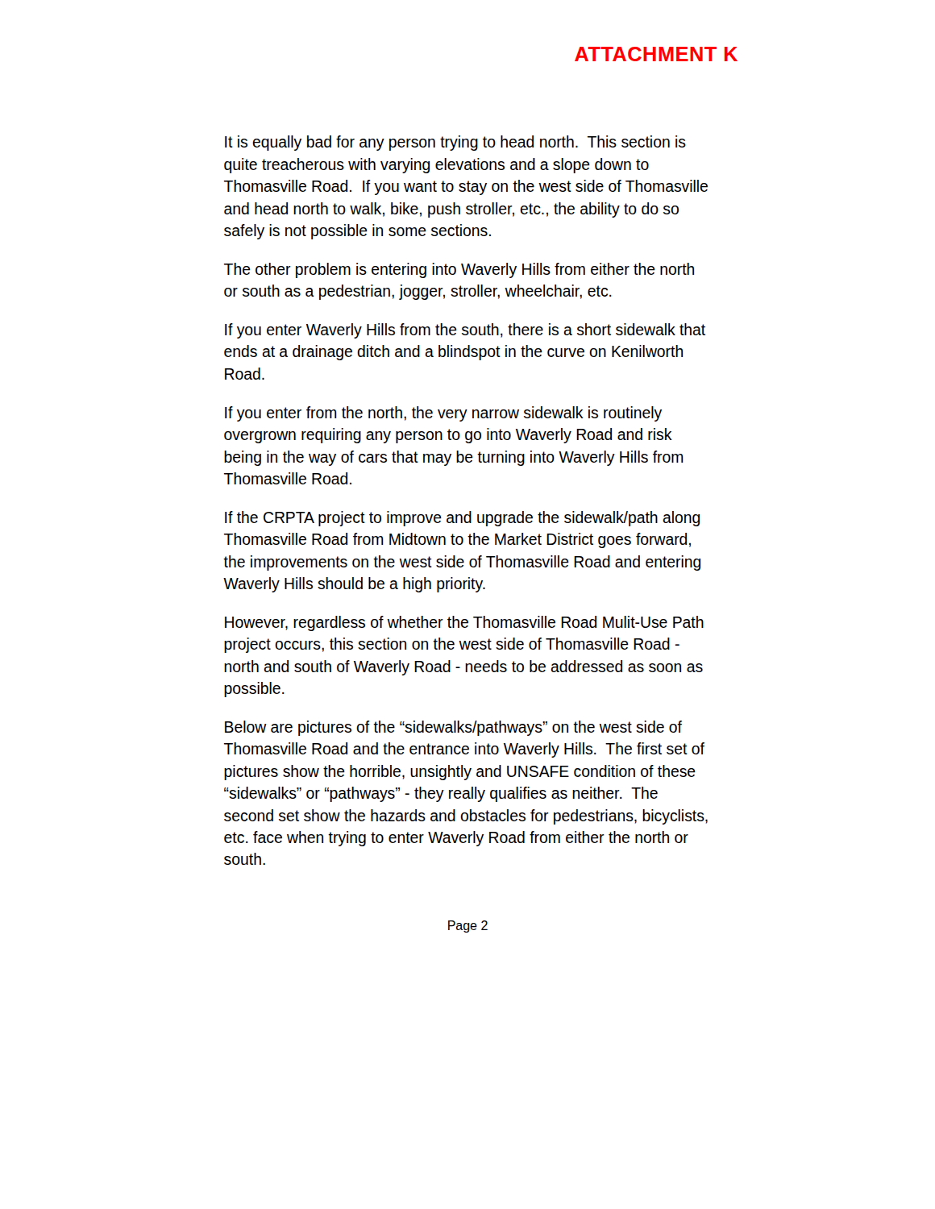ATTACHMENT K
It is equally bad for any person trying to head north. This section is quite treacherous with varying elevations and a slope down to Thomasville Road. If you want to stay on the west side of Thomasville and head north to walk, bike, push stroller, etc., the ability to do so safely is not possible in some sections.
The other problem is entering into Waverly Hills from either the north or south as a pedestrian, jogger, stroller, wheelchair, etc.
If you enter Waverly Hills from the south, there is a short sidewalk that ends at a drainage ditch and a blindspot in the curve on Kenilworth Road.
If you enter from the north, the very narrow sidewalk is routinely overgrown requiring any person to go into Waverly Road and risk being in the way of cars that may be turning into Waverly Hills from Thomasville Road.
If the CRPTA project to improve and upgrade the sidewalk/path along Thomasville Road from Midtown to the Market District goes forward, the improvements on the west side of Thomasville Road and entering Waverly Hills should be a high priority.
However, regardless of whether the Thomasville Road Mulit-Use Path project occurs, this section on the west side of Thomasville Road - north and south of Waverly Road - needs to be addressed as soon as possible.
Below are pictures of the “sidewalks/pathways” on the west side of Thomasville Road and the entrance into Waverly Hills. The first set of pictures show the horrible, unsightly and UNSAFE condition of these “sidewalks” or “pathways” - they really qualifies as neither. The second set show the hazards and obstacles for pedestrians, bicyclists, etc. face when trying to enter Waverly Road from either the north or south.
Page 2